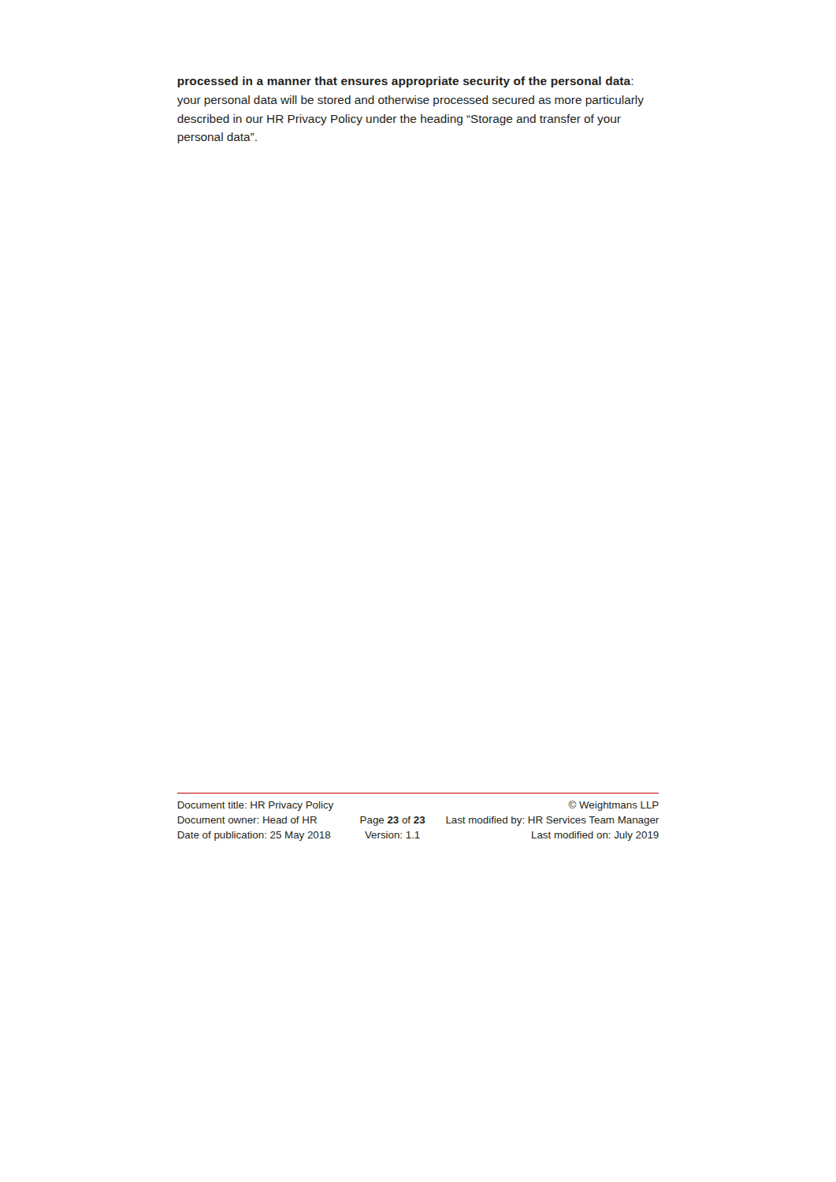processed in a manner that ensures appropriate security of the personal data: your personal data will be stored and otherwise processed secured as more particularly described in our HR Privacy Policy under the heading “Storage and transfer of your personal data”.
| Document title: HR Privacy Policy | | © Weightmans LLP |
| Document owner: Head of HR | Page 23 of 23 | Last modified by: HR Services Team Manager |
| Date of publication: 25 May 2018 | Version: 1.1 | Last modified on: July 2019 |